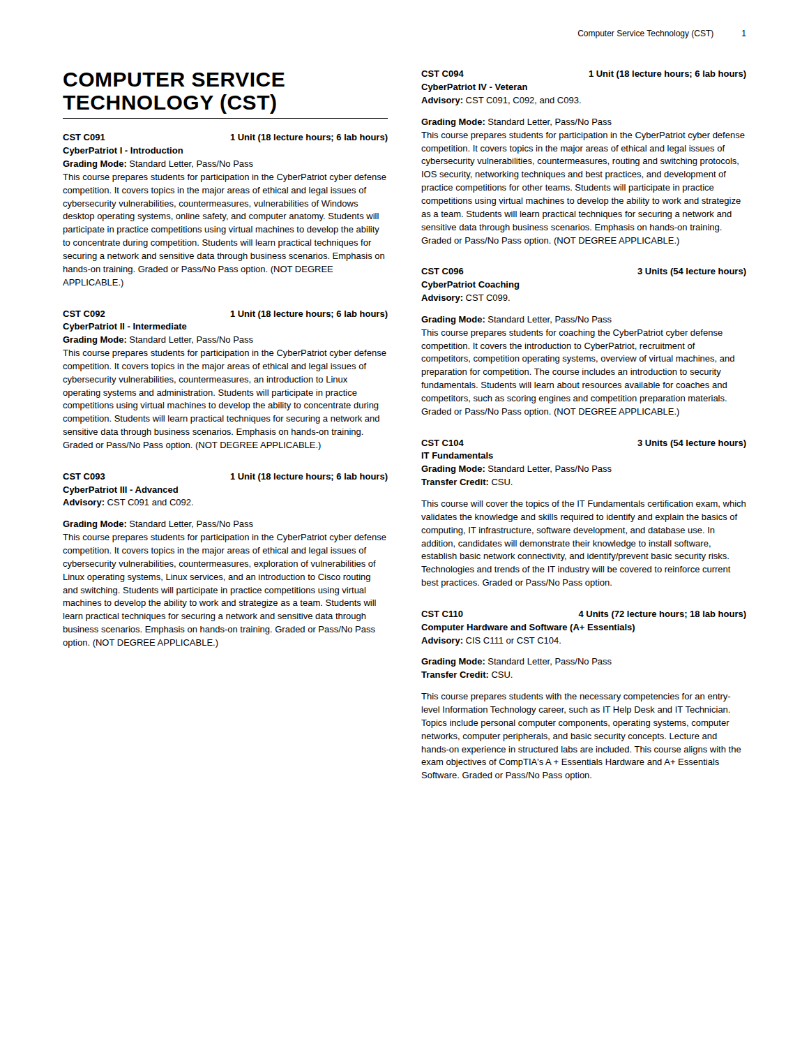Computer Service Technology (CST)1
Computer Service
Technology (CST)
CST C091 1 Unit (18 lecture hours; 6 lab hours)
CyberPatriot I - Introduction
Grading Mode: Standard Letter, Pass/No Pass
This course prepares students for participation in the CyberPatriot cyber defense competition. It covers topics in the major areas of ethical and legal issues of cybersecurity vulnerabilities, countermeasures, vulnerabilities of Windows desktop operating systems, online safety, and computer anatomy. Students will participate in practice competitions using virtual machines to develop the ability to concentrate during competition. Students will learn practical techniques for securing a network and sensitive data through business scenarios. Emphasis on hands-on training. Graded or Pass/No Pass option. (NOT DEGREE APPLICABLE.)
CST C092 1 Unit (18 lecture hours; 6 lab hours)
CyberPatriot II - Intermediate
Grading Mode: Standard Letter, Pass/No Pass
This course prepares students for participation in the CyberPatriot cyber defense competition. It covers topics in the major areas of ethical and legal issues of cybersecurity vulnerabilities, countermeasures, an introduction to Linux operating systems and administration. Students will participate in practice competitions using virtual machines to develop the ability to concentrate during competition. Students will learn practical techniques for securing a network and sensitive data through business scenarios. Emphasis on hands-on training. Graded or Pass/No Pass option. (NOT DEGREE APPLICABLE.)
CST C093 1 Unit (18 lecture hours; 6 lab hours)
CyberPatriot III - Advanced
Advisory: CST C091 and C092.
Grading Mode: Standard Letter, Pass/No Pass
This course prepares students for participation in the CyberPatriot cyber defense competition. It covers topics in the major areas of ethical and legal issues of cybersecurity vulnerabilities, countermeasures, exploration of vulnerabilities of Linux operating systems, Linux services, and an introduction to Cisco routing and switching. Students will participate in practice competitions using virtual machines to develop the ability to work and strategize as a team. Students will learn practical techniques for securing a network and sensitive data through business scenarios. Emphasis on hands-on training. Graded or Pass/No Pass option. (NOT DEGREE APPLICABLE.)
CST C094 1 Unit (18 lecture hours; 6 lab hours)
CyberPatriot IV - Veteran
Advisory: CST C091, C092, and C093.
Grading Mode: Standard Letter, Pass/No Pass
This course prepares students for participation in the CyberPatriot cyber defense competition. It covers topics in the major areas of ethical and legal issues of cybersecurity vulnerabilities, countermeasures, routing and switching protocols, IOS security, networking techniques and best practices, and development of practice competitions for other teams. Students will participate in practice competitions using virtual machines to develop the ability to work and strategize as a team. Students will learn practical techniques for securing a network and sensitive data through business scenarios. Emphasis on hands-on training. Graded or Pass/No Pass option. (NOT DEGREE APPLICABLE.)
CST C096 3 Units (54 lecture hours)
CyberPatriot Coaching
Advisory: CST C099.
Grading Mode: Standard Letter, Pass/No Pass
This course prepares students for coaching the CyberPatriot cyber defense competition. It covers the introduction to CyberPatriot, recruitment of competitors, competition operating systems, overview of virtual machines, and preparation for competition. The course includes an introduction to security fundamentals. Students will learn about resources available for coaches and competitors, such as scoring engines and competition preparation materials. Graded or Pass/No Pass option. (NOT DEGREE APPLICABLE.)
CST C104 3 Units (54 lecture hours)
IT Fundamentals
Grading Mode: Standard Letter, Pass/No Pass
Transfer Credit: CSU.
This course will cover the topics of the IT Fundamentals certification exam, which validates the knowledge and skills required to identify and explain the basics of computing, IT infrastructure, software development, and database use. In addition, candidates will demonstrate their knowledge to install software, establish basic network connectivity, and identify/prevent basic security risks. Technologies and trends of the IT industry will be covered to reinforce current best practices. Graded or Pass/No Pass option.
CST C110 4 Units (72 lecture hours; 18 lab hours)
Computer Hardware and Software (A+ Essentials)
Advisory: CIS C111 or CST C104.
Grading Mode: Standard Letter, Pass/No Pass
Transfer Credit: CSU.
This course prepares students with the necessary competencies for an entry-level Information Technology career, such as IT Help Desk and IT Technician. Topics include personal computer components, operating systems, computer networks, computer peripherals, and basic security concepts. Lecture and hands-on experience in structured labs are included. This course aligns with the exam objectives of CompTIA's A + Essentials Hardware and A+ Essentials Software. Graded or Pass/No Pass option.